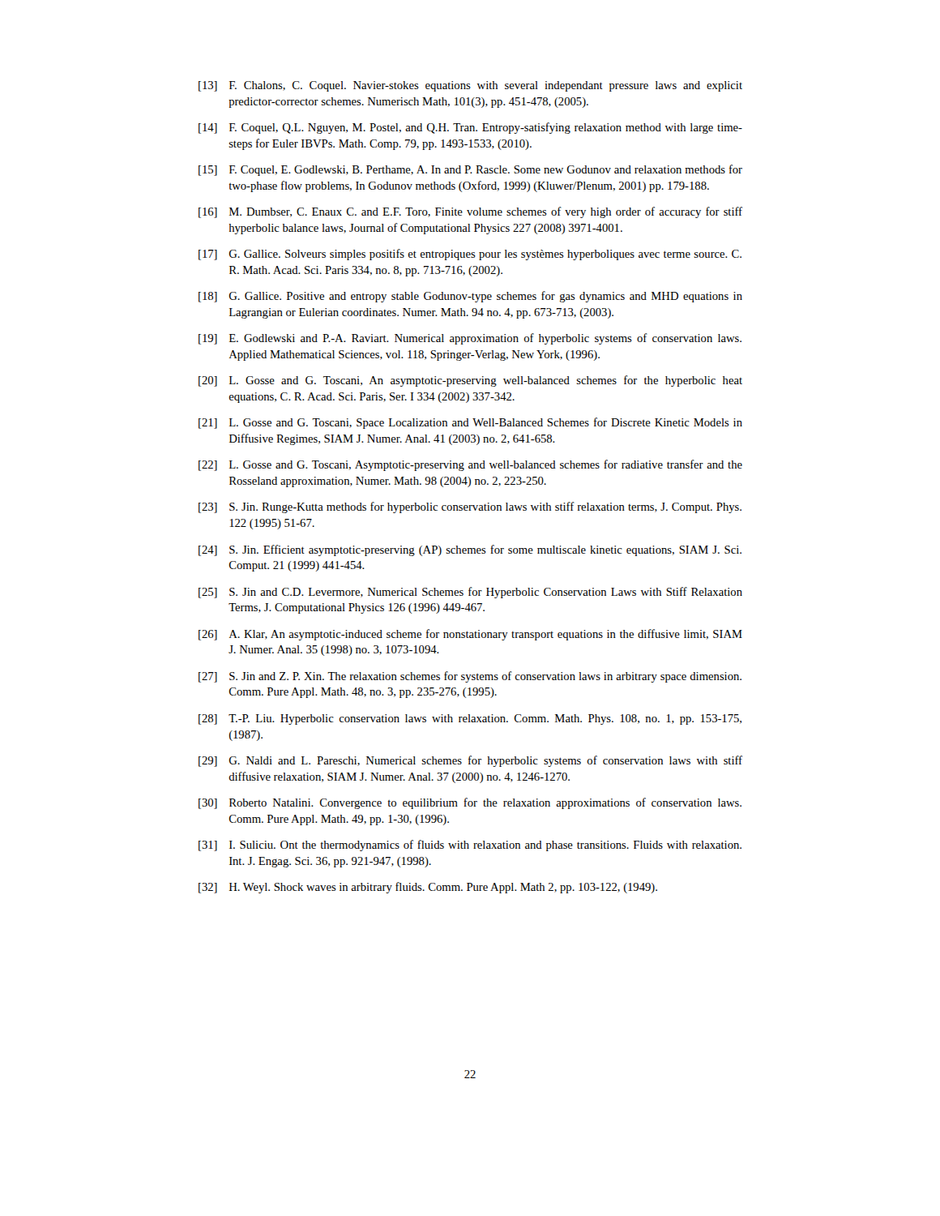[13] F. Chalons, C. Coquel. Navier-stokes equations with several independant pressure laws and explicit predictor-corrector schemes. Numerisch Math, 101(3), pp. 451-478, (2005).
[14] F. Coquel, Q.L. Nguyen, M. Postel, and Q.H. Tran. Entropy-satisfying relaxation method with large time-steps for Euler IBVPs. Math. Comp. 79, pp. 1493-1533, (2010).
[15] F. Coquel, E. Godlewski, B. Perthame, A. In and P. Rascle. Some new Godunov and relaxation methods for two-phase flow problems, In Godunov methods (Oxford, 1999) (Kluwer/Plenum, 2001) pp. 179-188.
[16] M. Dumbser, C. Enaux C. and E.F. Toro, Finite volume schemes of very high order of accuracy for stiff hyperbolic balance laws, Journal of Computational Physics 227 (2008) 3971-4001.
[17] G. Gallice. Solveurs simples positifs et entropiques pour les systèmes hyperboliques avec terme source. C. R. Math. Acad. Sci. Paris 334, no. 8, pp. 713-716, (2002).
[18] G. Gallice. Positive and entropy stable Godunov-type schemes for gas dynamics and MHD equations in Lagrangian or Eulerian coordinates. Numer. Math. 94 no. 4, pp. 673-713, (2003).
[19] E. Godlewski and P.-A. Raviart. Numerical approximation of hyperbolic systems of conservation laws. Applied Mathematical Sciences, vol. 118, Springer-Verlag, New York, (1996).
[20] L. Gosse and G. Toscani, An asymptotic-preserving well-balanced schemes for the hyperbolic heat equations, C. R. Acad. Sci. Paris, Ser. I 334 (2002) 337-342.
[21] L. Gosse and G. Toscani, Space Localization and Well-Balanced Schemes for Discrete Kinetic Models in Diffusive Regimes, SIAM J. Numer. Anal. 41 (2003) no. 2, 641-658.
[22] L. Gosse and G. Toscani, Asymptotic-preserving and well-balanced schemes for radiative transfer and the Rosseland approximation, Numer. Math. 98 (2004) no. 2, 223-250.
[23] S. Jin. Runge-Kutta methods for hyperbolic conservation laws with stiff relaxation terms, J. Comput. Phys. 122 (1995) 51-67.
[24] S. Jin. Efficient asymptotic-preserving (AP) schemes for some multiscale kinetic equations, SIAM J. Sci. Comput. 21 (1999) 441-454.
[25] S. Jin and C.D. Levermore, Numerical Schemes for Hyperbolic Conservation Laws with Stiff Relaxation Terms, J. Computational Physics 126 (1996) 449-467.
[26] A. Klar, An asymptotic-induced scheme for nonstationary transport equations in the diffusive limit, SIAM J. Numer. Anal. 35 (1998) no. 3, 1073-1094.
[27] S. Jin and Z. P. Xin. The relaxation schemes for systems of conservation laws in arbitrary space dimension. Comm. Pure Appl. Math. 48, no. 3, pp. 235-276, (1995).
[28] T.-P. Liu. Hyperbolic conservation laws with relaxation. Comm. Math. Phys. 108, no. 1, pp. 153-175, (1987).
[29] G. Naldi and L. Pareschi, Numerical schemes for hyperbolic systems of conservation laws with stiff diffusive relaxation, SIAM J. Numer. Anal. 37 (2000) no. 4, 1246-1270.
[30] Roberto Natalini. Convergence to equilibrium for the relaxation approximations of conservation laws. Comm. Pure Appl. Math. 49, pp. 1-30, (1996).
[31] I. Suliciu. Ont the thermodynamics of fluids with relaxation and phase transitions. Fluids with relaxation. Int. J. Engag. Sci. 36, pp. 921-947, (1998).
[32] H. Weyl. Shock waves in arbitrary fluids. Comm. Pure Appl. Math 2, pp. 103-122, (1949).
22